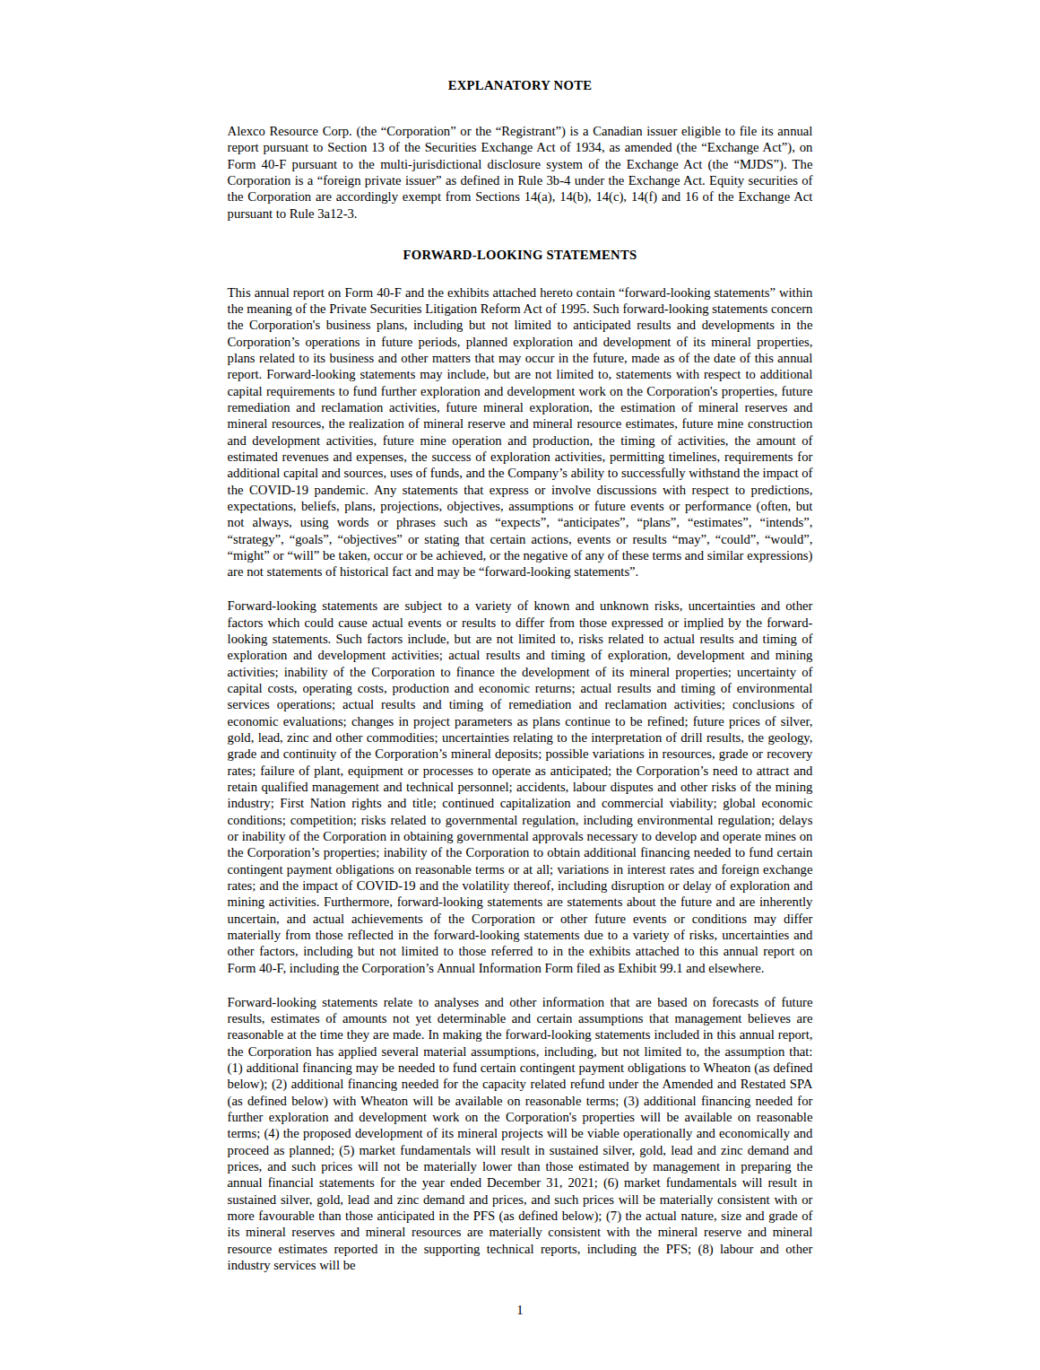EXPLANATORY NOTE
Alexco Resource Corp. (the “Corporation” or the “Registrant”) is a Canadian issuer eligible to file its annual report pursuant to Section 13 of the Securities Exchange Act of 1934, as amended (the “Exchange Act”), on Form 40-F pursuant to the multi-jurisdictional disclosure system of the Exchange Act (the “MJDS”). The Corporation is a “foreign private issuer” as defined in Rule 3b-4 under the Exchange Act. Equity securities of the Corporation are accordingly exempt from Sections 14(a), 14(b), 14(c), 14(f) and 16 of the Exchange Act pursuant to Rule 3a12-3.
FORWARD-LOOKING STATEMENTS
This annual report on Form 40-F and the exhibits attached hereto contain “forward-looking statements” within the meaning of the Private Securities Litigation Reform Act of 1995. Such forward-looking statements concern the Corporation's business plans, including but not limited to anticipated results and developments in the Corporation’s operations in future periods, planned exploration and development of its mineral properties, plans related to its business and other matters that may occur in the future, made as of the date of this annual report. Forward-looking statements may include, but are not limited to, statements with respect to additional capital requirements to fund further exploration and development work on the Corporation's properties, future remediation and reclamation activities, future mineral exploration, the estimation of mineral reserves and mineral resources, the realization of mineral reserve and mineral resource estimates, future mine construction and development activities, future mine operation and production, the timing of activities, the amount of estimated revenues and expenses, the success of exploration activities, permitting timelines, requirements for additional capital and sources, uses of funds, and the Company’s ability to successfully withstand the impact of the COVID-19 pandemic. Any statements that express or involve discussions with respect to predictions, expectations, beliefs, plans, projections, objectives, assumptions or future events or performance (often, but not always, using words or phrases such as “expects”, “anticipates”, “plans”, “estimates”, “intends”, “strategy”, “goals”, “objectives” or stating that certain actions, events or results “may”, “could”, “would”, “might” or “will” be taken, occur or be achieved, or the negative of any of these terms and similar expressions) are not statements of historical fact and may be “forward-looking statements”.
Forward-looking statements are subject to a variety of known and unknown risks, uncertainties and other factors which could cause actual events or results to differ from those expressed or implied by the forward-looking statements. Such factors include, but are not limited to, risks related to actual results and timing of exploration and development activities; actual results and timing of exploration, development and mining activities; inability of the Corporation to finance the development of its mineral properties; uncertainty of capital costs, operating costs, production and economic returns; actual results and timing of environmental services operations; actual results and timing of remediation and reclamation activities; conclusions of economic evaluations; changes in project parameters as plans continue to be refined; future prices of silver, gold, lead, zinc and other commodities; uncertainties relating to the interpretation of drill results, the geology, grade and continuity of the Corporation’s mineral deposits; possible variations in resources, grade or recovery rates; failure of plant, equipment or processes to operate as anticipated; the Corporation’s need to attract and retain qualified management and technical personnel; accidents, labour disputes and other risks of the mining industry; First Nation rights and title; continued capitalization and commercial viability; global economic conditions; competition; risks related to governmental regulation, including environmental regulation; delays or inability of the Corporation in obtaining governmental approvals necessary to develop and operate mines on the Corporation’s properties; inability of the Corporation to obtain additional financing needed to fund certain contingent payment obligations on reasonable terms or at all; variations in interest rates and foreign exchange rates; and the impact of COVID-19 and the volatility thereof, including disruption or delay of exploration and mining activities. Furthermore, forward-looking statements are statements about the future and are inherently uncertain, and actual achievements of the Corporation or other future events or conditions may differ materially from those reflected in the forward-looking statements due to a variety of risks, uncertainties and other factors, including but not limited to those referred to in the exhibits attached to this annual report on Form 40-F, including the Corporation’s Annual Information Form filed as Exhibit 99.1 and elsewhere.
Forward-looking statements relate to analyses and other information that are based on forecasts of future results, estimates of amounts not yet determinable and certain assumptions that management believes are reasonable at the time they are made. In making the forward-looking statements included in this annual report, the Corporation has applied several material assumptions, including, but not limited to, the assumption that: (1) additional financing may be needed to fund certain contingent payment obligations to Wheaton (as defined below); (2) additional financing needed for the capacity related refund under the Amended and Restated SPA (as defined below) with Wheaton will be available on reasonable terms; (3) additional financing needed for further exploration and development work on the Corporation's properties will be available on reasonable terms; (4) the proposed development of its mineral projects will be viable operationally and economically and proceed as planned; (5) market fundamentals will result in sustained silver, gold, lead and zinc demand and prices, and such prices will not be materially lower than those estimated by management in preparing the annual financial statements for the year ended December 31, 2021; (6) market fundamentals will result in sustained silver, gold, lead and zinc demand and prices, and such prices will be materially consistent with or more favourable than those anticipated in the PFS (as defined below); (7) the actual nature, size and grade of its mineral reserves and mineral resources are materially consistent with the mineral reserve and mineral resource estimates reported in the supporting technical reports, including the PFS; (8) labour and other industry services will be
1